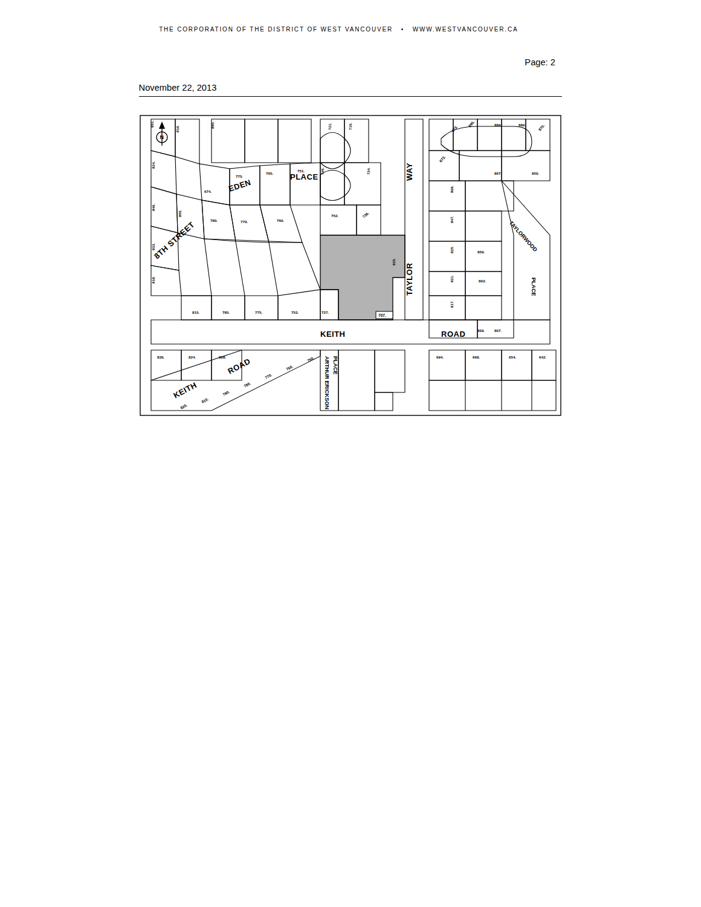THE CORPORATION OF THE DISTRICT OF WEST VANCOUVER • WWW.WESTVANCOUVER.CA
Page: 2
November 22, 2013
N 801. 816. 824. 846. 855. 833. 818. 815. 8TH STREET 890. 674. 775. 765. 751. EDEN PLACE 780. 770. 760. 721. 710. 745. 724. 752. 736. 825. 707. 785. 775. 753. 727. WAY TAYLOR 873. 895. 889. 880. 870. 873. 867. 850. 869. 847. 825. 859. 821. 803. 817. 809. 807. TAYLORWOOD PLACE KEITH ROAD 836. 824. 808. KEITH ROAD 820. 810. 790. 780. 770. 760. 750. ARTHUR ERICKSON PLACE 694. 668. 654. 642.